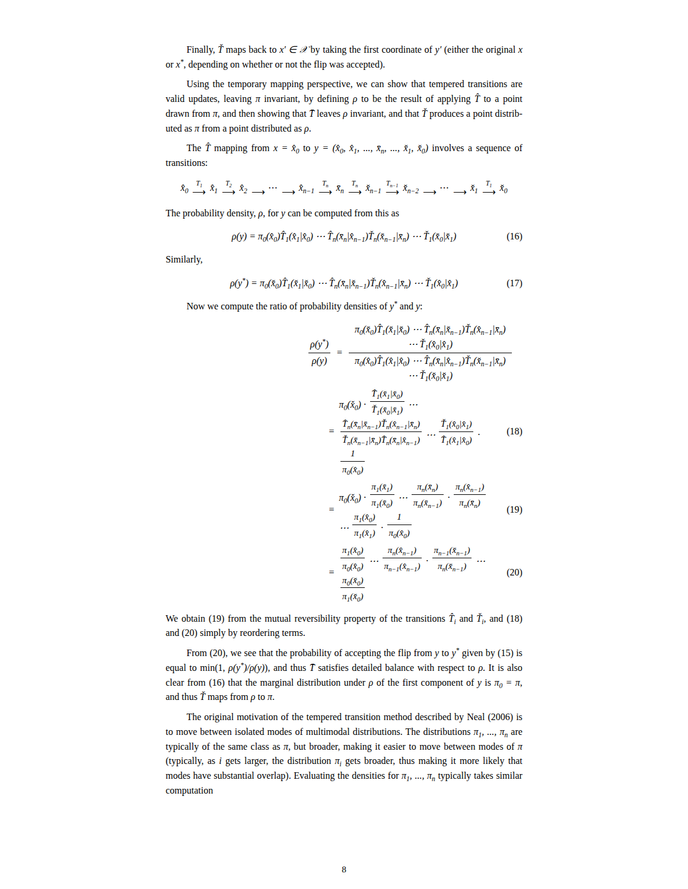Finally, Ť maps back to x′ ∈ 𝒳 by taking the first coordinate of y′ (either the original x or x*, depending on whether or not the flip was accepted).
Using the temporary mapping perspective, we can show that tempered transitions are valid updates, leaving π invariant, by defining ρ to be the result of applying T̂ to a point drawn from π, and then showing that T̄ leaves ρ invariant, and that Ť produces a point distributed as π from a point distributed as ρ.
The T̂ mapping from x = x̂0 to y = (x̂0, x̂1, ..., x̄n, ..., x̌1, x̌0) involves a sequence of transitions:
x̂0 T̂1⟶ x̂1 T̂2⟶ x̂2 ⟶ ⋯ ⟶ x̂n−1 T̂n⟶ x̄n Ťn⟶ x̌n−1 Ťn−1⟶ x̌n−2 ⟶ ⋯ ⟶ x̌1 Ť1⟶ x̌0
The probability density, ρ, for y can be computed from this as
ρ(y) = π0(x̂0)T̂1(x̂1|x̂0) ⋯ T̂n(x̄n|x̂n−1)Ťn(x̌n−1|x̄n) ⋯ Ť1(x̌0|x̌1) (16)
Similarly,
ρ(y*) = π0(x̌0)T̂1(x̌1|x̌0) ⋯ T̂n(x̄n|x̌n−1)Ťn(x̂n−1|x̄n) ⋯ Ť1(x̂0|x̂1) (17)
Now we compute the ratio of probability densities of y* and y:
ρ(y*) ρ(y)
=
π0(x̌0)T̂1(x̌1|x̌0) ⋯ T̂n(x̄n|x̌n−1)Ťn(x̂n−1|x̄n) ⋯ Ť1(x̂0|x̂1) π0(x̂0)T̂1(x̂1|x̂0) ⋯ T̂n(x̄n|x̂n−1)Ťn(x̌n−1|x̄n) ⋯ Ť1(x̌0|x̌1)
=
π0(x̌0) · T̂1(x̌1|x̌0) Ť1(x̌0|x̌1) ⋯ T̂n(x̄n|x̌n−1)Ťn(x̂n−1|x̄n) Ťn(x̌n−1|x̄n)T̂n(x̄n|x̂n−1) ⋯ Ť1(x̂0|x̂1) T̂1(x̂1|x̂0) · 1 π0(x̂0)
(18)
=
π0(x̌0) · π1(x̌1) π1(x̌0) ⋯ πn(x̄n) πn(x̌n−1) · πn(x̂n−1) πn(x̄n) ⋯ π1(x̂0) π1(x̂1) · 1 π0(x̂0)
(19)
=
π1(x̂0) π0(x̂0) ⋯ πn(x̂n−1) πn−1(x̂n−1) · πn−1(x̌n−1) πn(x̌n−1) ⋯ π0(x̌0) π1(x̌0)
(20)
We obtain (19) from the mutual reversibility property of the transitions T̂i and Ťi, and (18) and (20) simply by reordering terms.
From (20), we see that the probability of accepting the flip from y to y* given by (15) is equal to min(1, ρ(y*)/ρ(y)), and thus T̄ satisfies detailed balance with respect to ρ. It is also clear from (16) that the marginal distribution under ρ of the first component of y is π0 = π, and thus Ť maps from ρ to π.
The original motivation of the tempered transition method described by Neal (2006) is to move between isolated modes of multimodal distributions. The distributions π1, ..., πn are typically of the same class as π, but broader, making it easier to move between modes of π (typically, as i gets larger, the distribution πi gets broader, thus making it more likely that modes have substantial overlap). Evaluating the densities for π1, ..., πn typically takes similar computation
8